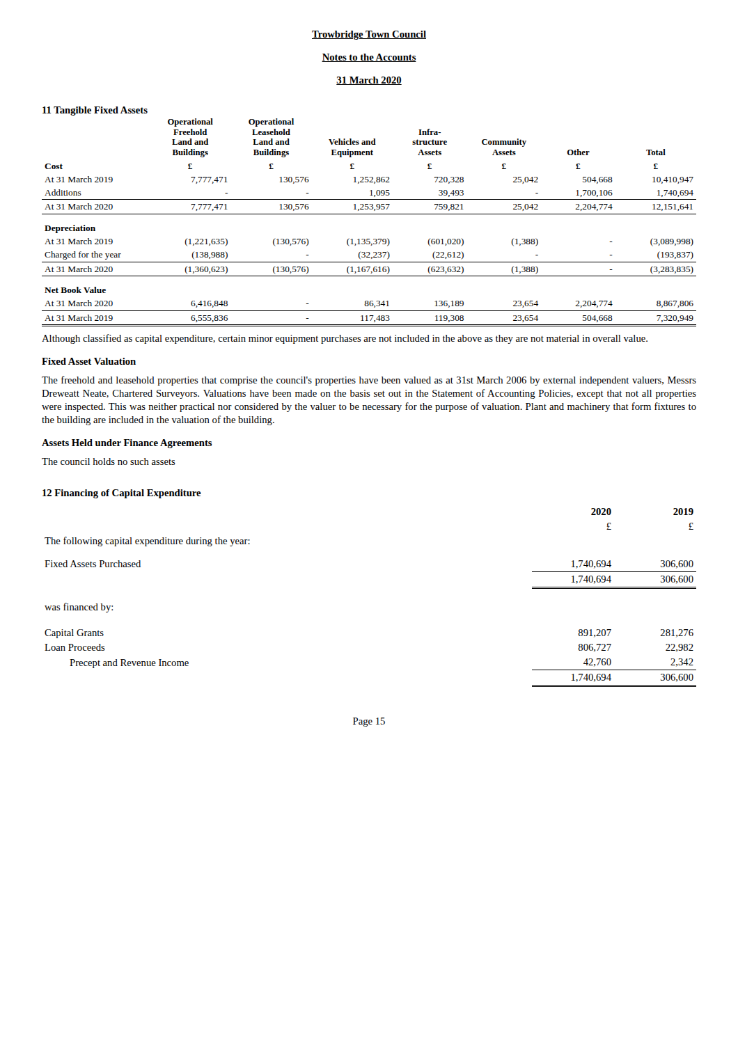Trowbridge Town Council
Notes to the Accounts
31 March 2020
11 Tangible Fixed Assets
| | Operational Freehold Land and Buildings | Operational Leasehold Land and Buildings | Vehicles and Equipment | Infra- structure Assets | Community Assets | Other | Total |
| --- | --- | --- | --- | --- | --- | --- | --- |
| Cost | £ | £ | £ | £ | £ | £ | £ |
| At 31 March 2019 | 7,777,471 | 130,576 | 1,252,862 | 720,328 | 25,042 | 504,668 | 10,410,947 |
| Additions | - | - | 1,095 | 39,493 | - | 1,700,106 | 1,740,694 |
| At 31 March 2020 | 7,777,471 | 130,576 | 1,253,957 | 759,821 | 25,042 | 2,204,774 | 12,151,641 |
| Depreciation | |
| At 31 March 2019 | (1,221,635) | (130,576) | (1,135,379) | (601,020) | (1,388) | - | (3,089,998) |
| Charged for the year | (138,988) | - | (32,237) | (22,612) | - | - | (193,837) |
| At 31 March 2020 | (1,360,623) | (130,576) | (1,167,616) | (623,632) | (1,388) | - | (3,283,835) |
| Net Book Value | |
| At 31 March 2020 | 6,416,848 | - | 86,341 | 136,189 | 23,654 | 2,204,774 | 8,867,806 |
| At 31 March 2019 | 6,555,836 | - | 117,483 | 119,308 | 23,654 | 504,668 | 7,320,949 |
Although classified as capital expenditure, certain minor equipment purchases are not included in the above as they are not material in overall value.
Fixed Asset Valuation
The freehold and leasehold properties that comprise the council's properties have been valued as at 31st March 2006 by external independent valuers, Messrs Dreweatt Neate, Chartered Surveyors. Valuations have been made on the basis set out in the Statement of Accounting Policies, except that not all properties were inspected. This was neither practical nor considered by the valuer to be necessary for the purpose of valuation. Plant and machinery that form fixtures to the building are included in the valuation of the building.
Assets Held under Finance Agreements
The council holds no such assets
12 Financing of Capital Expenditure
| | 2020 | 2019 |
| | £ | £ |
| The following capital expenditure during the year: | | |
| Fixed Assets Purchased | 1,740,694 | 306,600 |
| | 1,740,694 | 306,600 |
| was financed by: | | |
| Capital Grants | 891,207 | 281,276 |
| Loan Proceeds | 806,727 | 22,982 |
| Precept and Revenue Income | 42,760 | 2,342 |
| | 1,740,694 | 306,600 |
Page 15